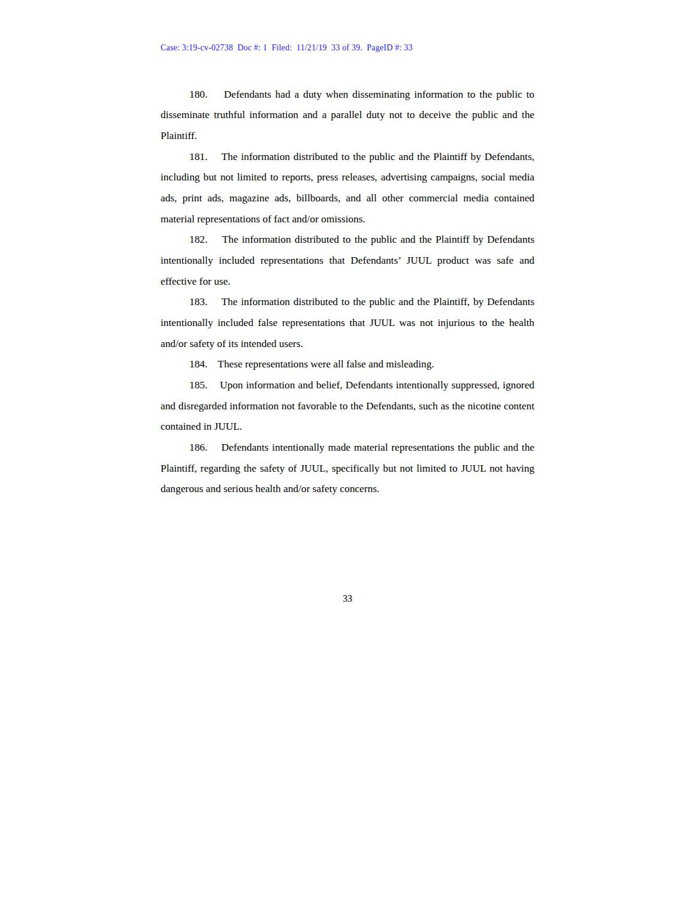Case: 3:19-cv-02738 Doc #: 1 Filed: 11/21/19 33 of 39. PageID #: 33
180. Defendants had a duty when disseminating information to the public to disseminate truthful information and a parallel duty not to deceive the public and the Plaintiff.
181. The information distributed to the public and the Plaintiff by Defendants, including but not limited to reports, press releases, advertising campaigns, social media ads, print ads, magazine ads, billboards, and all other commercial media contained material representations of fact and/or omissions.
182. The information distributed to the public and the Plaintiff by Defendants intentionally included representations that Defendants’ JUUL product was safe and effective for use.
183. The information distributed to the public and the Plaintiff, by Defendants intentionally included false representations that JUUL was not injurious to the health and/or safety of its intended users.
184. These representations were all false and misleading.
185. Upon information and belief, Defendants intentionally suppressed, ignored and disregarded information not favorable to the Defendants, such as the nicotine content contained in JUUL.
186. Defendants intentionally made material representations the public and the Plaintiff, regarding the safety of JUUL, specifically but not limited to JUUL not having dangerous and serious health and/or safety concerns.
33